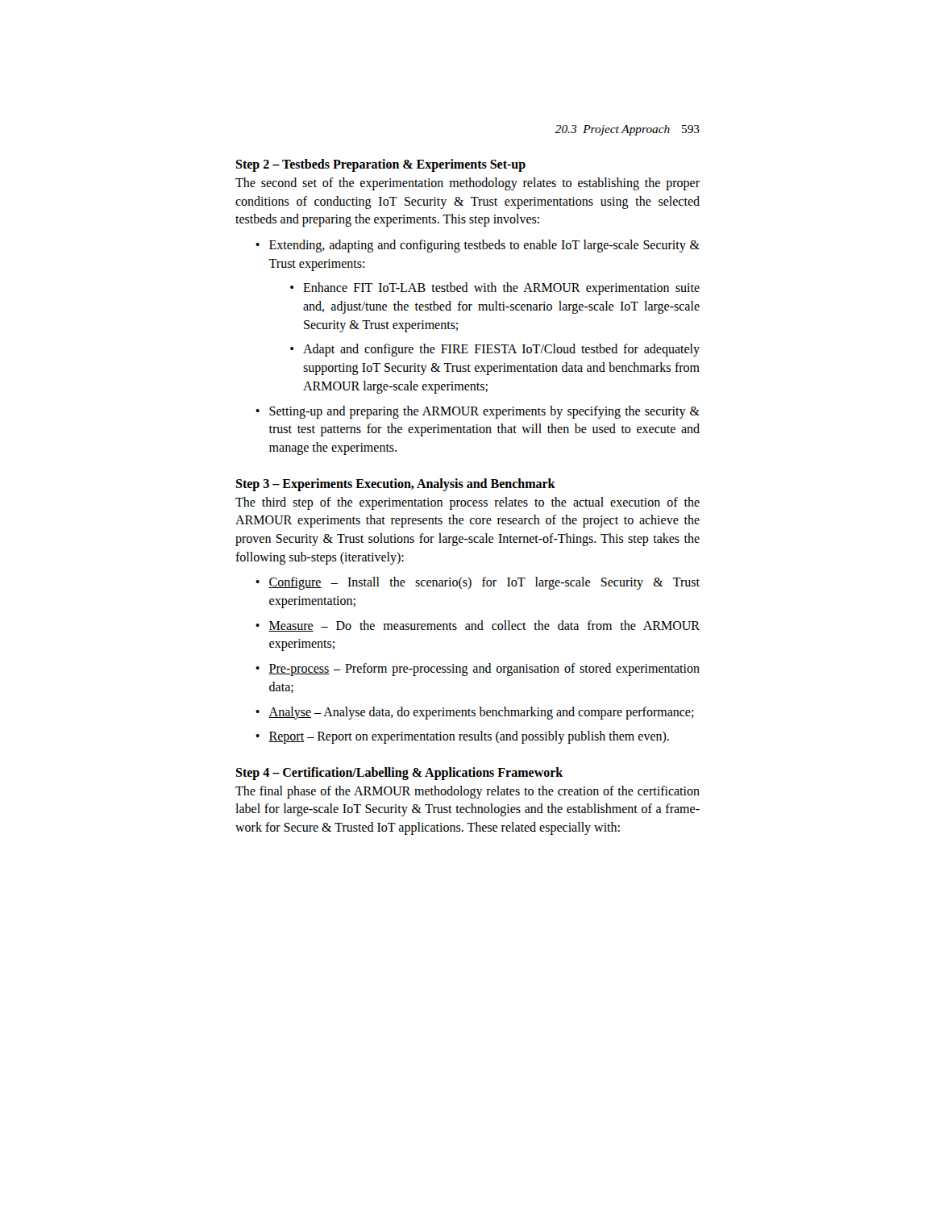20.3 Project Approach 593
Step 2 – Testbeds Preparation & Experiments Set-up
The second set of the experimentation methodology relates to establishing the proper conditions of conducting IoT Security & Trust experimentations using the selected testbeds and preparing the experiments. This step involves:
Extending, adapting and configuring testbeds to enable IoT large-scale Security & Trust experiments:
Enhance FIT IoT-LAB testbed with the ARMOUR experimentation suite and, adjust/tune the testbed for multi-scenario large-scale IoT large-scale Security & Trust experiments;
Adapt and configure the FIRE FIESTA IoT/Cloud testbed for adequately supporting IoT Security & Trust experimentation data and benchmarks from ARMOUR large-scale experiments;
Setting-up and preparing the ARMOUR experiments by specifying the security & trust test patterns for the experimentation that will then be used to execute and manage the experiments.
Step 3 – Experiments Execution, Analysis and Benchmark
The third step of the experimentation process relates to the actual execution of the ARMOUR experiments that represents the core research of the project to achieve the proven Security & Trust solutions for large-scale Internet-of-Things. This step takes the following sub-steps (iteratively):
Configure – Install the scenario(s) for IoT large-scale Security & Trust experimentation;
Measure – Do the measurements and collect the data from the ARMOUR experiments;
Pre-process – Preform pre-processing and organisation of stored experimentation data;
Analyse – Analyse data, do experiments benchmarking and compare performance;
Report – Report on experimentation results (and possibly publish them even).
Step 4 – Certification/Labelling & Applications Framework
The final phase of the ARMOUR methodology relates to the creation of the certification label for large-scale IoT Security & Trust technologies and the establishment of a framework for Secure & Trusted IoT applications. These related especially with: